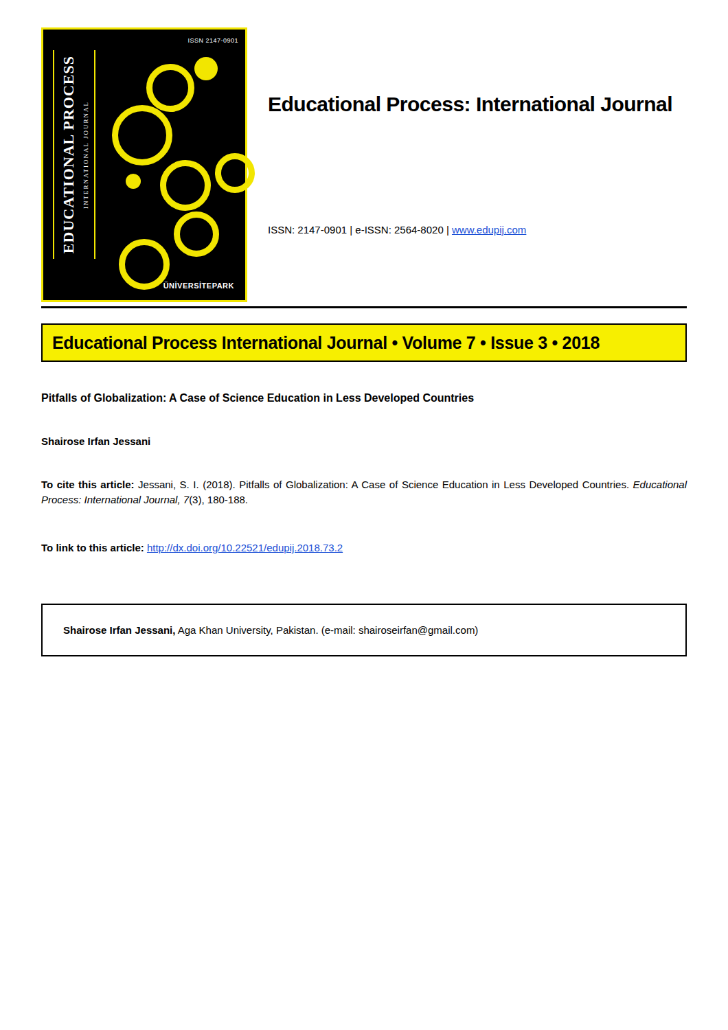ISSN 2147-0901
EDUCATIONAL PROCESS INTERNATIONAL JOURNAL
ÜNİVERSİTEPARK
Educational Process: International Journal
ISSN: 2147-0901 | e-ISSN: 2564-8020 | www.edupij.com
Educational Process International Journal • Volume 7 • Issue 3 • 2018
Pitfalls of Globalization: A Case of Science Education in Less Developed Countries
Shairose Irfan Jessani
To cite this article: Jessani, S. I. (2018). Pitfalls of Globalization: A Case of Science Education in Less Developed Countries. Educational Process: International Journal, 7(3), 180-188.
To link to this article: http://dx.doi.org/10.22521/edupij.2018.73.2
Shairose Irfan Jessani, Aga Khan University, Pakistan. (e-mail: shairoseirfan@gmail.com)